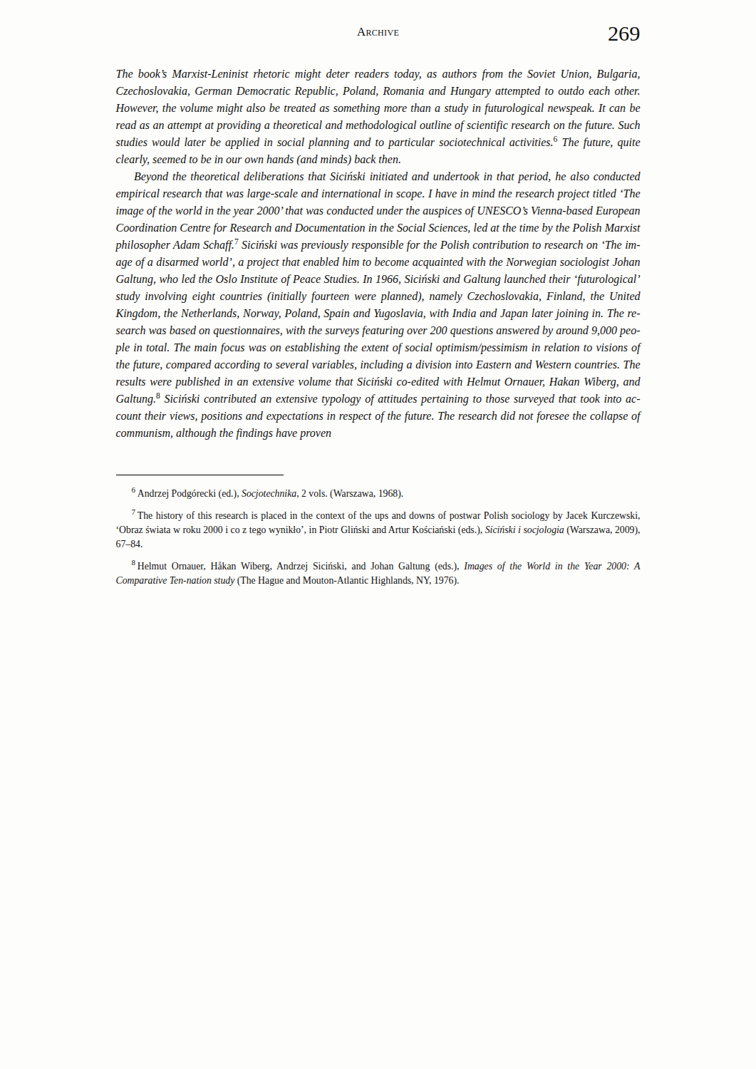Archive 269
The book’s Marxist-Leninist rhetoric might deter readers today, as authors from the Soviet Union, Bulgaria, Czechoslovakia, German Democratic Republic, Poland, Romania and Hungary attempted to outdo each other. However, the volume might also be treated as something more than a study in futurological newspeak. It can be read as an attempt at providing a theoretical and methodological outline of scientific research on the future. Such studies would later be applied in social planning and to particular sociotechnical activities.6 The future, quite clearly, seemed to be in our own hands (and minds) back then.
Beyond the theoretical deliberations that Siciński initiated and undertook in that period, he also conducted empirical research that was large-scale and international in scope. I have in mind the research project titled ‘The image of the world in the year 2000’ that was conducted under the auspices of UNESCO’s Vienna-based European Coordination Centre for Research and Documentation in the Social Sciences, led at the time by the Polish Marxist philosopher Adam Schaff.7 Siciński was previously responsible for the Polish contribution to research on ‘The image of a disarmed world’, a project that enabled him to become acquainted with the Norwegian sociologist Johan Galtung, who led the Oslo Institute of Peace Studies. In 1966, Siciński and Galtung launched their ‘futurological’ study involving eight countries (initially fourteen were planned), namely Czechoslovakia, Finland, the United Kingdom, the Netherlands, Norway, Poland, Spain and Yugoslavia, with India and Japan later joining in. The research was based on questionnaires, with the surveys featuring over 200 questions answered by around 9,000 people in total. The main focus was on establishing the extent of social optimism/pessimism in relation to visions of the future, compared according to several variables, including a division into Eastern and Western countries. The results were published in an extensive volume that Siciński co-edited with Helmut Ornauer, Hakan Wiberg, and Galtung.8 Siciński contributed an extensive typology of attitudes pertaining to those surveyed that took into account their views, positions and expectations in respect of the future. The research did not foresee the collapse of communism, although the findings have proven
6 Andrzej Podgórecki (ed.), Socjotechnika, 2 vols. (Warszawa, 1968).
7 The history of this research is placed in the context of the ups and downs of postwar Polish sociology by Jacek Kurczewski, ‘Obraz świata w roku 2000 i co z tego wynikło’, in Piotr Gliński and Artur Kościański (eds.), Siciński i socjologia (Warszawa, 2009), 67–84.
8 Helmut Ornauer, Håkan Wiberg, Andrzej Siciński, and Johan Galtung (eds.), Images of the World in the Year 2000: A Comparative Ten-nation study (The Hague and Mouton-Atlantic Highlands, NY, 1976).